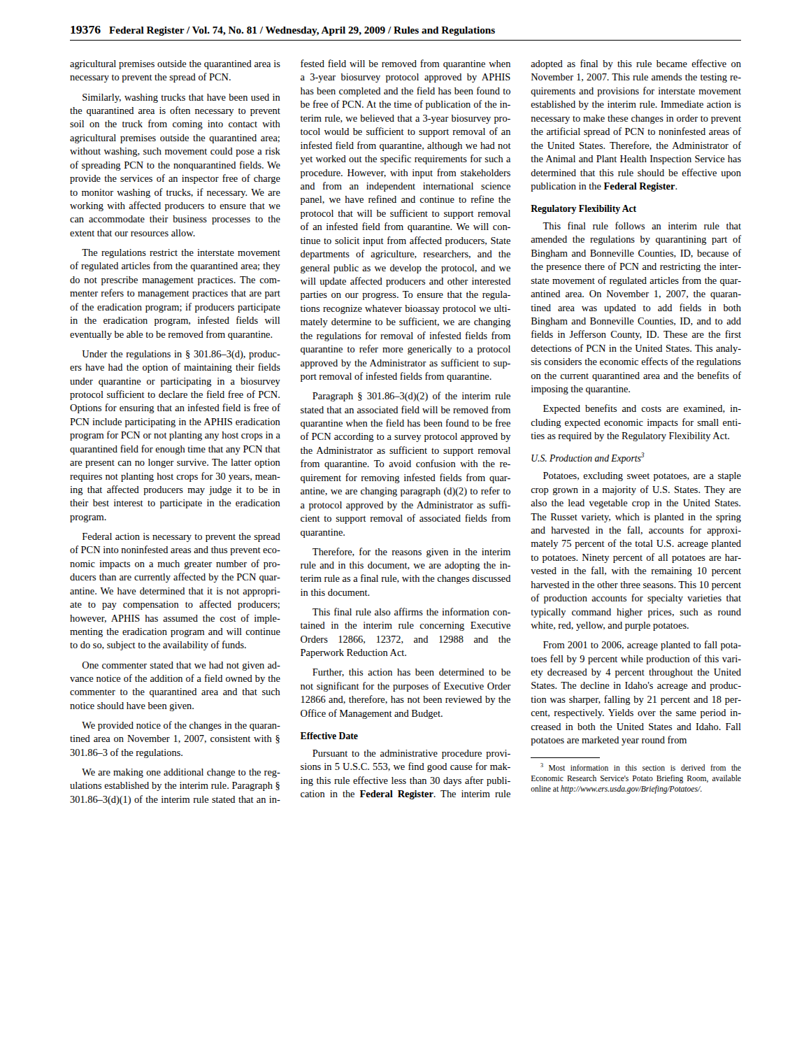19376 Federal Register / Vol. 74, No. 81 / Wednesday, April 29, 2009 / Rules and Regulations
agricultural premises outside the quarantined area is necessary to prevent the spread of PCN.
Similarly, washing trucks that have been used in the quarantined area is often necessary to prevent soil on the truck from coming into contact with agricultural premises outside the quarantined area; without washing, such movement could pose a risk of spreading PCN to the nonquarantined fields. We provide the services of an inspector free of charge to monitor washing of trucks, if necessary. We are working with affected producers to ensure that we can accommodate their business processes to the extent that our resources allow.
The regulations restrict the interstate movement of regulated articles from the quarantined area; they do not prescribe management practices. The commenter refers to management practices that are part of the eradication program; if producers participate in the eradication program, infested fields will eventually be able to be removed from quarantine.
Under the regulations in § 301.86–3(d), producers have had the option of maintaining their fields under quarantine or participating in a biosurvey protocol sufficient to declare the field free of PCN. Options for ensuring that an infested field is free of PCN include participating in the APHIS eradication program for PCN or not planting any host crops in a quarantined field for enough time that any PCN that are present can no longer survive. The latter option requires not planting host crops for 30 years, meaning that affected producers may judge it to be in their best interest to participate in the eradication program.
Federal action is necessary to prevent the spread of PCN into noninfested areas and thus prevent economic impacts on a much greater number of producers than are currently affected by the PCN quarantine. We have determined that it is not appropriate to pay compensation to affected producers; however, APHIS has assumed the cost of implementing the eradication program and will continue to do so, subject to the availability of funds.
One commenter stated that we had not given advance notice of the addition of a field owned by the commenter to the quarantined area and that such notice should have been given.
We provided notice of the changes in the quarantined area on November 1, 2007, consistent with § 301.86–3 of the regulations.
We are making one additional change to the regulations established by the interim rule. Paragraph § 301.86–3(d)(1) of the interim rule stated that an infested field will be removed from quarantine when a 3-year biosurvey protocol approved by APHIS has been completed and the field has been found to be free of PCN. At the time of publication of the interim rule, we believed that a 3-year biosurvey protocol would be sufficient to support removal of an infested field from quarantine, although we had not yet worked out the specific requirements for such a procedure. However, with input from stakeholders and from an independent international science panel, we have refined and continue to refine the protocol that will be sufficient to support removal of an infested field from quarantine. We will continue to solicit input from affected producers, State departments of agriculture, researchers, and the general public as we develop the protocol, and we will update affected producers and other interested parties on our progress. To ensure that the regulations recognize whatever bioassay protocol we ultimately determine to be sufficient, we are changing the regulations for removal of infested fields from quarantine to refer more generically to a protocol approved by the Administrator as sufficient to support removal of infested fields from quarantine.
Paragraph § 301.86–3(d)(2) of the interim rule stated that an associated field will be removed from quarantine when the field has been found to be free of PCN according to a survey protocol approved by the Administrator as sufficient to support removal from quarantine. To avoid confusion with the requirement for removing infested fields from quarantine, we are changing paragraph (d)(2) to refer to a protocol approved by the Administrator as sufficient to support removal of associated fields from quarantine.
Therefore, for the reasons given in the interim rule and in this document, we are adopting the interim rule as a final rule, with the changes discussed in this document.
This final rule also affirms the information contained in the interim rule concerning Executive Orders 12866, 12372, and 12988 and the Paperwork Reduction Act.
Further, this action has been determined to be not significant for the purposes of Executive Order 12866 and, therefore, has not been reviewed by the Office of Management and Budget.
Effective Date
Pursuant to the administrative procedure provisions in 5 U.S.C. 553, we find good cause for making this rule effective less than 30 days after publication in the Federal Register. The interim rule adopted as final by this rule became effective on November 1, 2007. This rule amends the testing requirements and provisions for interstate movement established by the interim rule. Immediate action is necessary to make these changes in order to prevent the artificial spread of PCN to noninfested areas of the United States. Therefore, the Administrator of the Animal and Plant Health Inspection Service has determined that this rule should be effective upon publication in the Federal Register.
Regulatory Flexibility Act
This final rule follows an interim rule that amended the regulations by quarantining part of Bingham and Bonneville Counties, ID, because of the presence there of PCN and restricting the interstate movement of regulated articles from the quarantined area. On November 1, 2007, the quarantined area was updated to add fields in both Bingham and Bonneville Counties, ID, and to add fields in Jefferson County, ID. These are the first detections of PCN in the United States. This analysis considers the economic effects of the regulations on the current quarantined area and the benefits of imposing the quarantine.
Expected benefits and costs are examined, including expected economic impacts for small entities as required by the Regulatory Flexibility Act.
U.S. Production and Exports3
Potatoes, excluding sweet potatoes, are a staple crop grown in a majority of U.S. States. They are also the lead vegetable crop in the United States. The Russet variety, which is planted in the spring and harvested in the fall, accounts for approximately 75 percent of the total U.S. acreage planted to potatoes. Ninety percent of all potatoes are harvested in the fall, with the remaining 10 percent harvested in the other three seasons. This 10 percent of production accounts for specialty varieties that typically command higher prices, such as round white, red, yellow, and purple potatoes.
From 2001 to 2006, acreage planted to fall potatoes fell by 9 percent while production of this variety decreased by 4 percent throughout the United States. The decline in Idaho's acreage and production was sharper, falling by 21 percent and 18 percent, respectively. Yields over the same period increased in both the United States and Idaho. Fall potatoes are marketed year round from
3 Most information in this section is derived from the Economic Research Service's Potato Briefing Room, available online at http://www.ers.usda.gov/Briefing/Potatoes/.